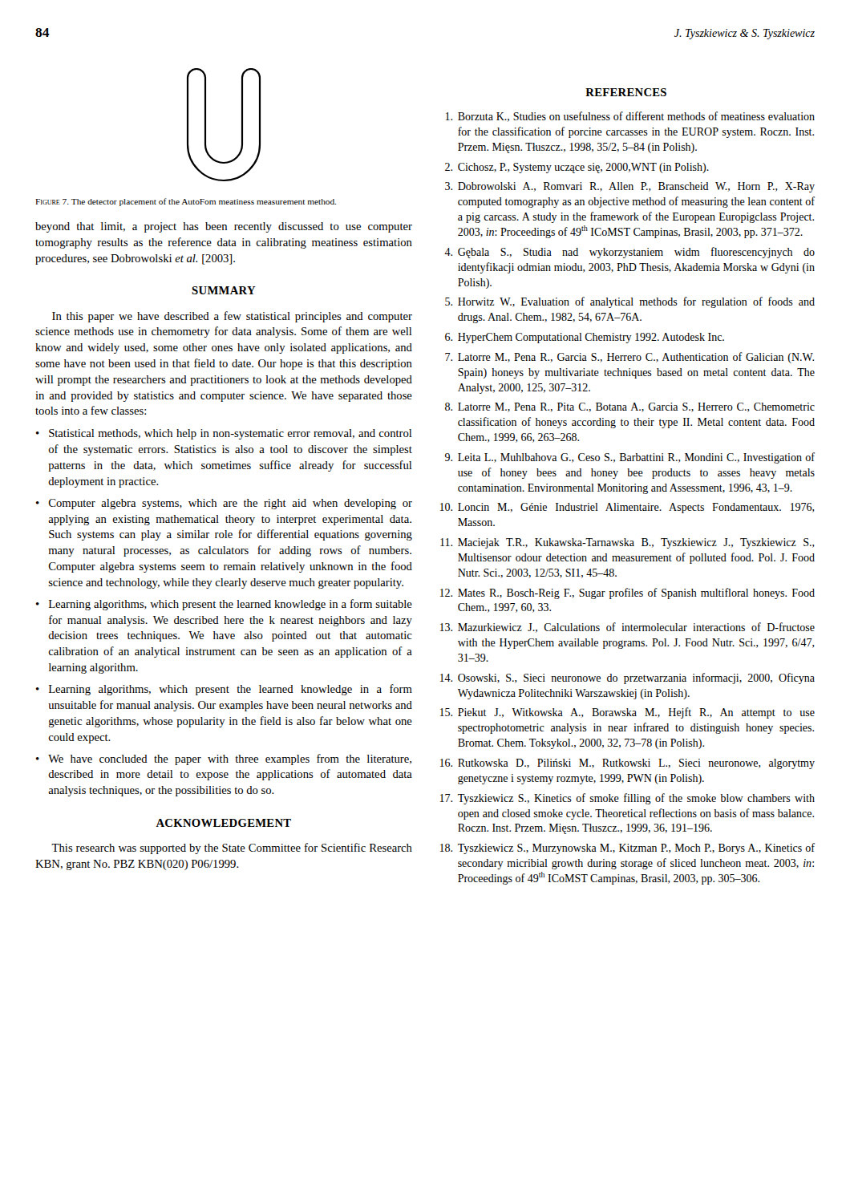84 J. Tyszkiewicz & S. Tyszkiewicz
Figure 7. The detector placement of the AutoFom meatiness measurement method.
beyond that limit, a project has been recently discussed to use computer tomography results as the reference data in calibrating meatiness estimation procedures, see Dobrowolski et al. [2003].
SUMMARY
In this paper we have described a few statistical principles and computer science methods use in chemometry for data analysis. Some of them are well know and widely used, some other ones have only isolated applications, and some have not been used in that field to date. Our hope is that this description will prompt the researchers and practitioners to look at the methods developed in and provided by statistics and computer science. We have separated those tools into a few classes:
Statistical methods, which help in non-systematic error removal, and control of the systematic errors. Statistics is also a tool to discover the simplest patterns in the data, which sometimes suffice already for successful deployment in practice.
Computer algebra systems, which are the right aid when developing or applying an existing mathematical theory to interpret experimental data. Such systems can play a similar role for differential equations governing many natural processes, as calculators for adding rows of numbers. Computer algebra systems seem to remain relatively unknown in the food science and technology, while they clearly deserve much greater popularity.
Learning algorithms, which present the learned knowledge in a form suitable for manual analysis. We described here the k nearest neighbors and lazy decision trees techniques. We have also pointed out that automatic calibration of an analytical instrument can be seen as an application of a learning algorithm.
Learning algorithms, which present the learned knowledge in a form unsuitable for manual analysis. Our examples have been neural networks and genetic algorithms, whose popularity in the field is also far below what one could expect.
We have concluded the paper with three examples from the literature, described in more detail to expose the applications of automated data analysis techniques, or the possibilities to do so.
ACKNOWLEDGEMENT
This research was supported by the State Committee for Scientific Research KBN, grant No. PBZ KBN(020) P06/1999.
REFERENCES
Borzuta K., Studies on usefulness of different methods of meatiness evaluation for the classification of porcine carcasses in the EUROP system. Roczn. Inst. Przem. Mięsn. Tłuszcz., 1998, 35/2, 5–84 (in Polish).
Cichosz, P., Systemy uczące się, 2000,WNT (in Polish).
Dobrowolski A., Romvari R., Allen P., Branscheid W., Horn P., X-Ray computed tomography as an objective method of measuring the lean content of a pig carcass. A study in the framework of the European Europigclass Project. 2003, in: Proceedings of 49th ICoMST Campinas, Brasil, 2003, pp. 371–372.
Gębala S., Studia nad wykorzystaniem widm fluorescencyjnych do identyfikacji odmian miodu, 2003, PhD Thesis, Akademia Morska w Gdyni (in Polish).
Horwitz W., Evaluation of analytical methods for regulation of foods and drugs. Anal. Chem., 1982, 54, 67A–76A.
HyperChem Computational Chemistry 1992. Autodesk Inc.
Latorre M., Pena R., Garcia S., Herrero C., Authentication of Galician (N.W. Spain) honeys by multivariate techniques based on metal content data. The Analyst, 2000, 125, 307–312.
Latorre M., Pena R., Pita C., Botana A., Garcia S., Herrero C., Chemometric classification of honeys according to their type II. Metal content data. Food Chem., 1999, 66, 263–268.
Leita L., Muhlbahova G., Ceso S., Barbattini R., Mondini C., Investigation of use of honey bees and honey bee products to asses heavy metals contamination. Environmental Monitoring and Assessment, 1996, 43, 1–9.
Loncin M., Génie Industriel Alimentaire. Aspects Fondamentaux. 1976, Masson.
Maciejak T.R., Kukawska-Tarnawska B., Tyszkiewicz J., Tyszkiewicz S., Multisensor odour detection and measurement of polluted food. Pol. J. Food Nutr. Sci., 2003, 12/53, SI1, 45–48.
Mates R., Bosch-Reig F., Sugar profiles of Spanish multifloral honeys. Food Chem., 1997, 60, 33.
Mazurkiewicz J., Calculations of intermolecular interactions of D-fructose with the HyperChem available programs. Pol. J. Food Nutr. Sci., 1997, 6/47, 31–39.
Osowski, S., Sieci neuronowe do przetwarzania informacji, 2000, Oficyna Wydawnicza Politechniki Warszawskiej (in Polish).
Piekut J., Witkowska A., Borawska M., Hejft R., An attempt to use spectrophotometric analysis in near infrared to distinguish honey species. Bromat. Chem. Toksykol., 2000, 32, 73–78 (in Polish).
Rutkowska D., Piliński M., Rutkowski L., Sieci neuronowe, algorytmy genetyczne i systemy rozmyte, 1999, PWN (in Polish).
Tyszkiewicz S., Kinetics of smoke filling of the smoke blow chambers with open and closed smoke cycle. Theoretical reflections on basis of mass balance. Roczn. Inst. Przem. Mięsn. Tłuszcz., 1999, 36, 191–196.
Tyszkiewicz S., Murzynowska M., Kitzman P., Moch P., Borys A., Kinetics of secondary micribial growth during storage of sliced luncheon meat. 2003, in: Proceedings of 49th ICoMST Campinas, Brasil, 2003, pp. 305–306.